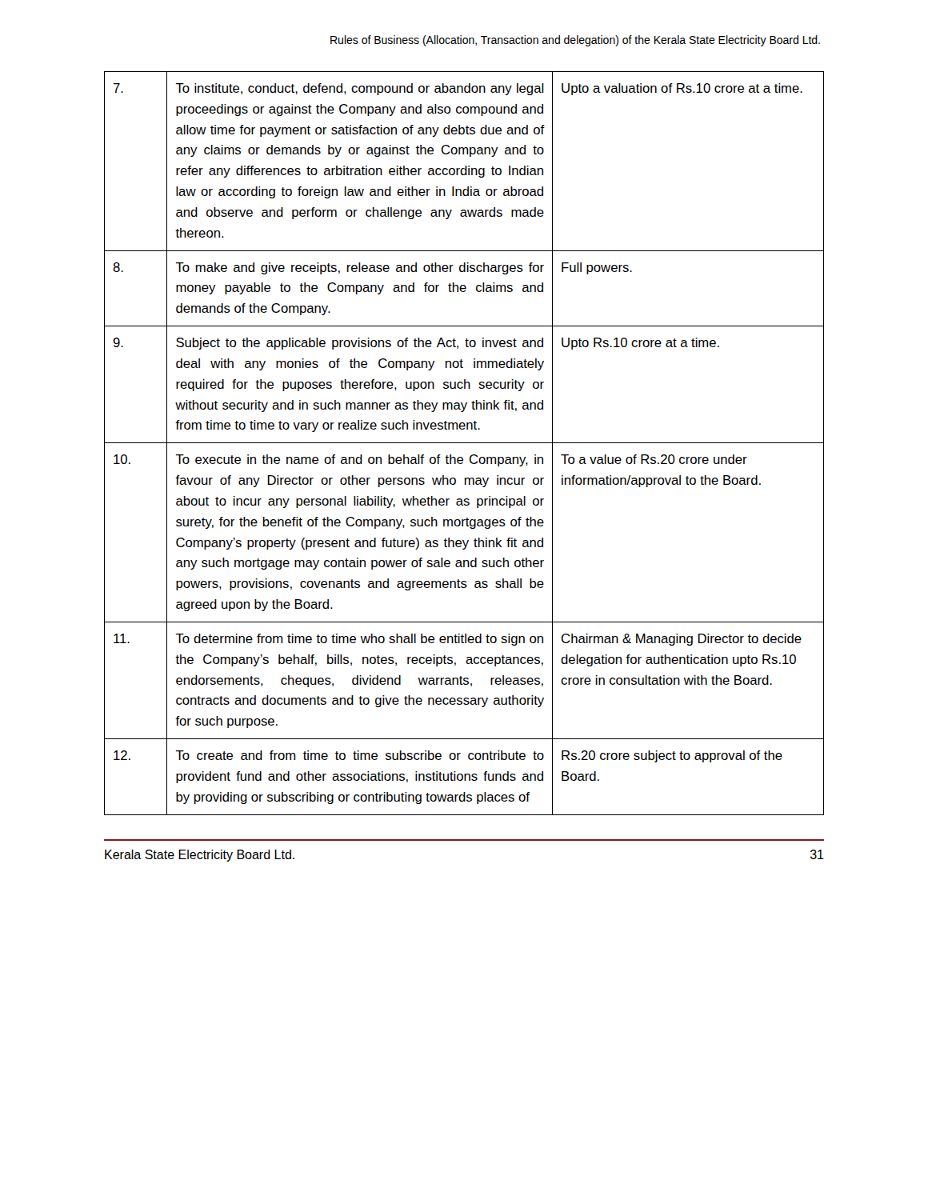Rules of Business (Allocation, Transaction and delegation) of the Kerala State Electricity Board Ltd.
| 7. | To institute, conduct, defend, compound or abandon any legal proceedings or against the Company and also compound and allow time for payment or satisfaction of any debts due and of any claims or demands by or against the Company and to refer any differences to arbitration either according to Indian law or according to foreign law and either in India or abroad and observe and perform or challenge any awards made thereon. | Upto a valuation of Rs.10 crore at a time. |
| 8. | To make and give receipts, release and other discharges for money payable to the Company and for the claims and demands of the Company. | Full powers. |
| 9. | Subject to the applicable provisions of the Act, to invest and deal with any monies of the Company not immediately required for the puposes therefore, upon such security or without security and in such manner as they may think fit, and from time to time to vary or realize such investment. | Upto Rs.10 crore at a time. |
| 10. | To execute in the name of and on behalf of the Company, in favour of any Director or other persons who may incur or about to incur any personal liability, whether as principal or surety, for the benefit of the Company, such mortgages of the Company’s property (present and future) as they think fit and any such mortgage may contain power of sale and such other powers, provisions, covenants and agreements as shall be agreed upon by the Board. | To a value of Rs.20 crore under information/approval to the Board. |
| 11. | To determine from time to time who shall be entitled to sign on the Company’s behalf, bills, notes, receipts, acceptances, endorsements, cheques, dividend warrants, releases, contracts and documents and to give the necessary authority for such purpose. | Chairman & Managing Director to decide delegation for authentication upto Rs.10 crore in consultation with the Board. |
| 12. | To create and from time to time subscribe or contribute to provident fund and other associations, institutions funds and by providing or subscribing or contributing towards places of | Rs.20 crore subject to approval of the Board. |
Kerala State Electricity Board Ltd. 31